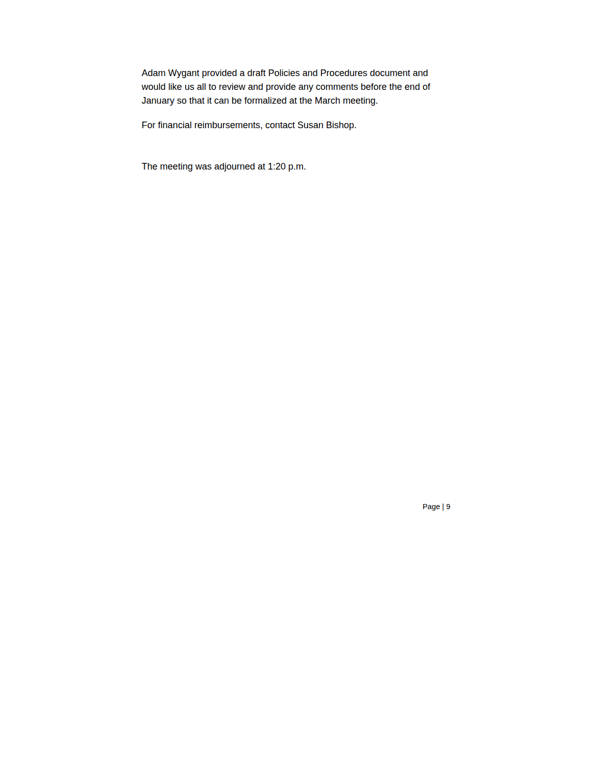Adam Wygant provided a draft Policies and Procedures document and would like us all to review and provide any comments before the end of January so that it can be formalized at the March meeting.
For financial reimbursements, contact Susan Bishop.
The meeting was adjourned at 1:20 p.m.
Page | 9